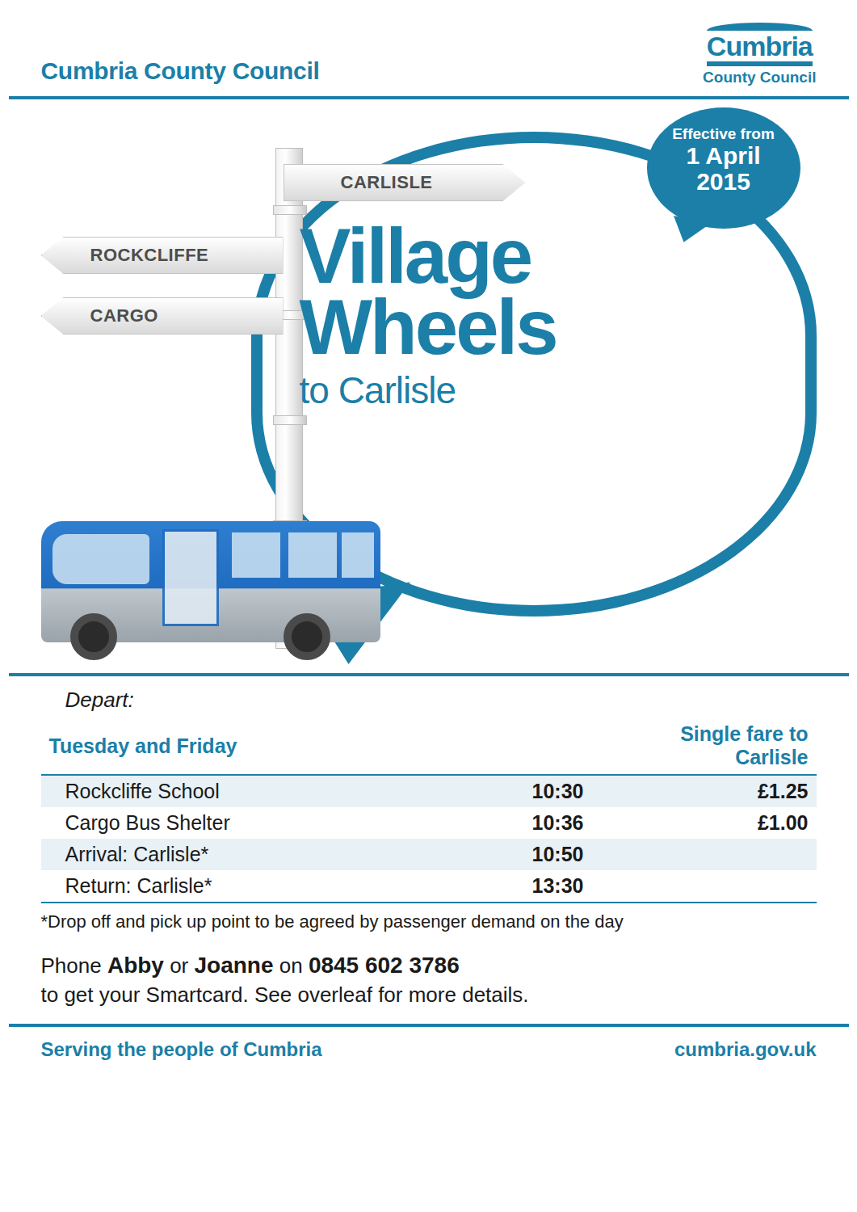Cumbria County Council
Cumbria
County Council
Effective from
1 April
2015
CARLISLE
ROCKCLIFFE
CARGO
Village
Wheels
to Carlisle
Depart:
| Tuesday and Friday | Single fare to Carlisle |
| --- | --- |
| Rockcliffe School | 10:30 | £1.25 |
| Cargo Bus Shelter | 10:36 | £1.00 |
| Arrival: Carlisle* | 10:50 | |
| Return: Carlisle* | 13:30 | |
*Drop off and pick up point to be agreed by passenger demand on the day
Phone Abby or Joanne on 0845 602 3786
to get your Smartcard. See overleaf for more details.
Serving the people of Cumbria cumbria.gov.uk